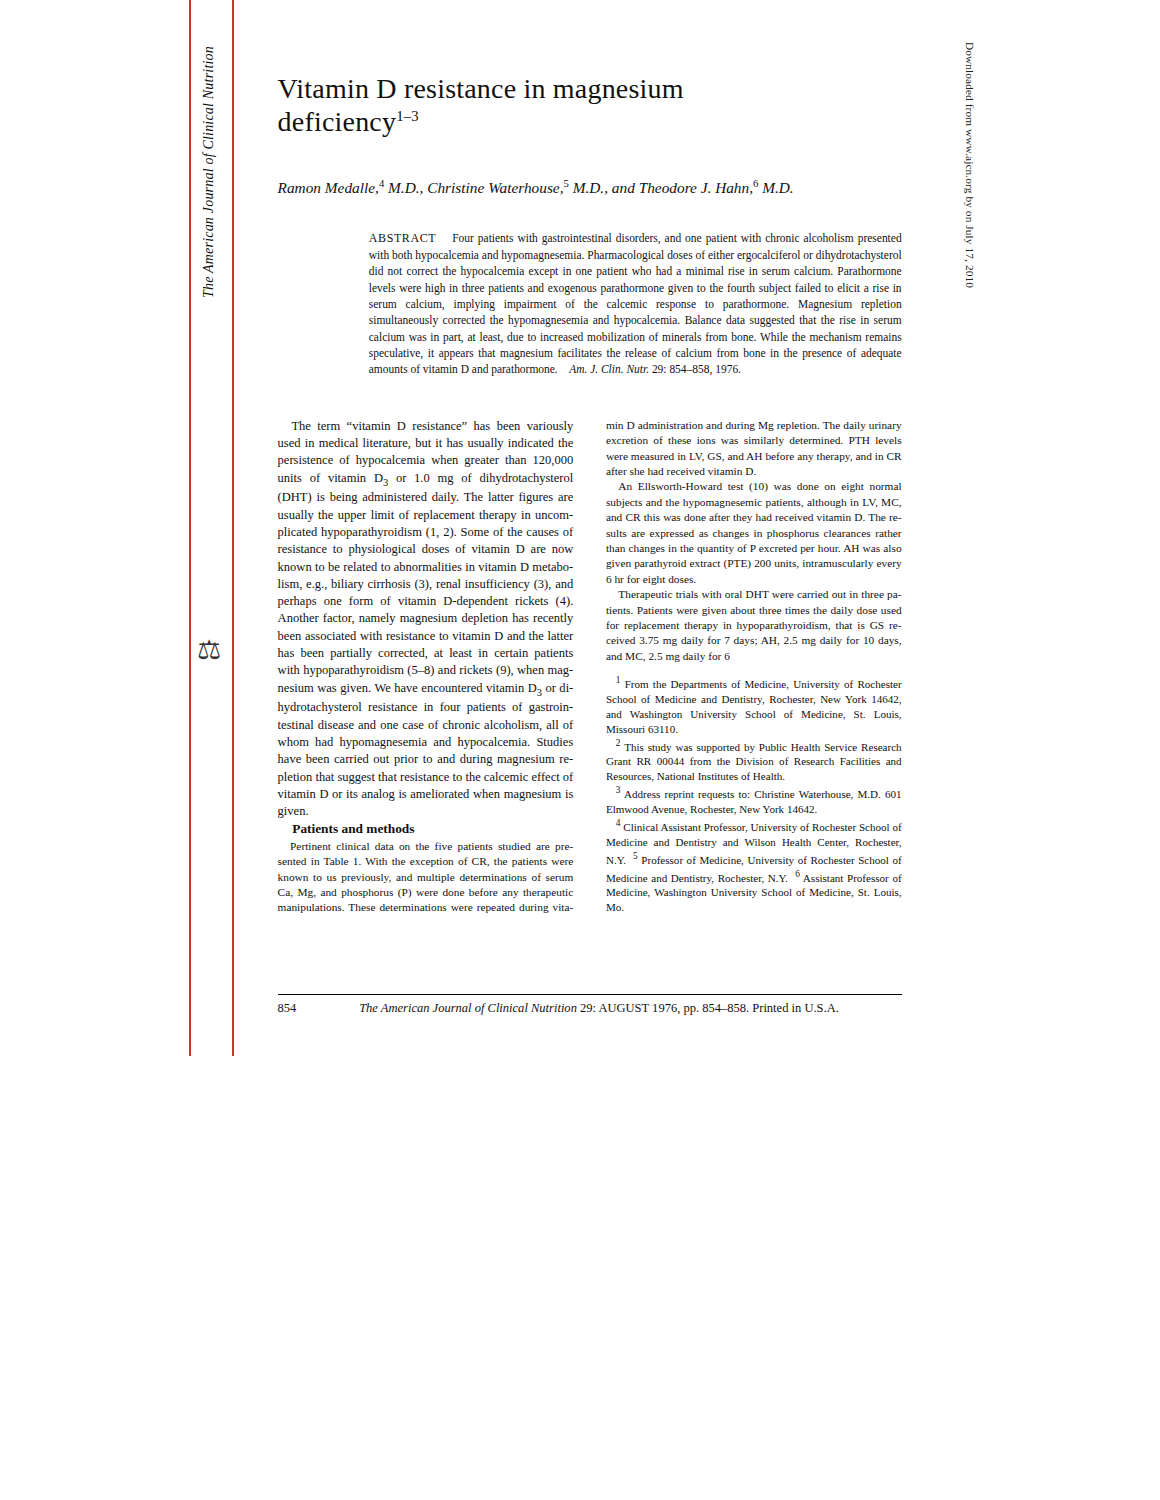The American Journal of Clinical Nutrition
⚖
Downloaded from www.ajcn.org by on July 17, 2010
Vitamin D resistance in magnesium
deficiency1–3
Ramon Medalle,4 M.D., Christine Waterhouse,5 M.D., and Theodore J. Hahn,6 M.D.
ABSTRACT Four patients with gastrointestinal disorders, and one patient with chronic alcoholism presented with both hypocalcemia and hypomagnesemia. Pharmacological doses of either ergocalciferol or dihydrotachysterol did not correct the hypocalcemia except in one patient who had a minimal rise in serum calcium. Parathormone levels were high in three patients and exogenous parathormone given to the fourth subject failed to elicit a rise in serum calcium, implying impairment of the calcemic response to parathormone. Magnesium repletion simultaneously corrected the hypomagnesemia and hypocalcemia. Balance data suggested that the rise in serum calcium was in part, at least, due to increased mobilization of minerals from bone. While the mechanism remains speculative, it appears that magnesium facilitates the release of calcium from bone in the presence of adequate amounts of vitamin D and parathormone. Am. J. Clin. Nutr. 29: 854–858, 1976.
The term “vitamin D resistance” has been variously used in medical literature, but it has usually indicated the persistence of hypocalcemia when greater than 120,000 units of vitamin D3 or 1.0 mg of dihydrotachysterol (DHT) is being administered daily. The latter figures are usually the upper limit of replacement therapy in uncomplicated hypoparathyroidism (1, 2). Some of the causes of resistance to physiological doses of vitamin D are now known to be related to abnormalities in vitamin D metabolism, e.g., biliary cirrhosis (3), renal insufficiency (3), and perhaps one form of vitamin D-dependent rickets (4). Another factor, namely magnesium depletion has recently been associated with resistance to vitamin D and the latter has been partially corrected, at least in certain patients with hypoparathyroidism (5–8) and rickets (9), when magnesium was given. We have encountered vitamin D3 or dihydrotachysterol resistance in four patients of gastrointestinal disease and one case of chronic alcoholism, all of whom had hypomagnesemia and hypocalcemia. Studies have been carried out prior to and during magnesium repletion that suggest that resistance to the calcemic effect of vitamin D or its analog is ameliorated when magnesium is given.
Patients and methods
Pertinent clinical data on the five patients studied are presented in Table 1. With the exception of CR, the patients were known to us previously, and multiple determinations of serum Ca, Mg, and phosphorus (P) were done before any therapeutic manipulations. These determinations were repeated during vitamin D administration and during Mg repletion. The daily urinary excretion of these ions was similarly determined. PTH levels were measured in LV, GS, and AH before any therapy, and in CR after she had received vitamin D.
An Ellsworth-Howard test (10) was done on eight normal subjects and the hypomagnesemic patients, although in LV, MC, and CR this was done after they had received vitamin D. The results are expressed as changes in phosphorus clearances rather than changes in the quantity of P excreted per hour. AH was also given parathyroid extract (PTE) 200 units, intramuscularly every 6 hr for eight doses.
Therapeutic trials with oral DHT were carried out in three patients. Patients were given about three times the daily dose used for replacement therapy in hypoparathyroidism, that is GS received 3.75 mg daily for 7 days; AH, 2.5 mg daily for 10 days, and MC, 2.5 mg daily for 6
1 From the Departments of Medicine, University of Rochester School of Medicine and Dentistry, Rochester, New York 14642, and Washington University School of Medicine, St. Louis, Missouri 63110.
2 This study was supported by Public Health Service Research Grant RR 00044 from the Division of Research Facilities and Resources, National Institutes of Health.
3 Address reprint requests to: Christine Waterhouse, M.D. 601 Elmwood Avenue, Rochester, New York 14642.
4 Clinical Assistant Professor, University of Rochester School of Medicine and Dentistry and Wilson Health Center, Rochester, N.Y. 5 Professor of Medicine, University of Rochester School of Medicine and Dentistry, Rochester, N.Y. 6 Assistant Professor of Medicine, Washington University School of Medicine, St. Louis, Mo.
854
The American Journal of Clinical Nutrition 29: AUGUST 1976, pp. 854–858. Printed in U.S.A.